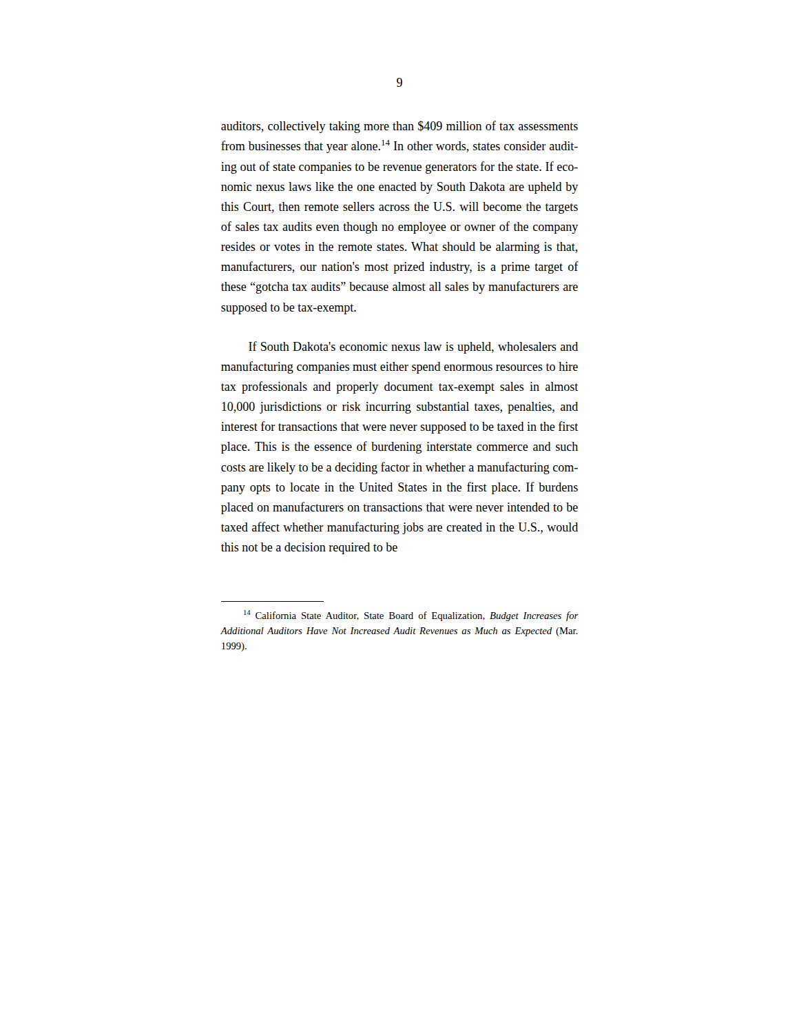9
auditors, collectively taking more than $409 million of tax assessments from businesses that year alone.14 In other words, states consider auditing out of state companies to be revenue generators for the state. If economic nexus laws like the one enacted by South Dakota are upheld by this Court, then remote sellers across the U.S. will become the targets of sales tax audits even though no employee or owner of the company resides or votes in the remote states. What should be alarming is that, manufacturers, our nation's most prized industry, is a prime target of these “gotcha tax audits” because almost all sales by manufacturers are supposed to be tax-exempt.
If South Dakota's economic nexus law is upheld, wholesalers and manufacturing companies must either spend enormous resources to hire tax professionals and properly document tax-exempt sales in almost 10,000 jurisdictions or risk incurring substantial taxes, penalties, and interest for transactions that were never supposed to be taxed in the first place. This is the essence of burdening interstate commerce and such costs are likely to be a deciding factor in whether a manufacturing company opts to locate in the United States in the first place. If burdens placed on manufacturers on transactions that were never intended to be taxed affect whether manufacturing jobs are created in the U.S., would this not be a decision required to be
14 California State Auditor, State Board of Equalization, Budget Increases for Additional Auditors Have Not Increased Audit Revenues as Much as Expected (Mar. 1999).